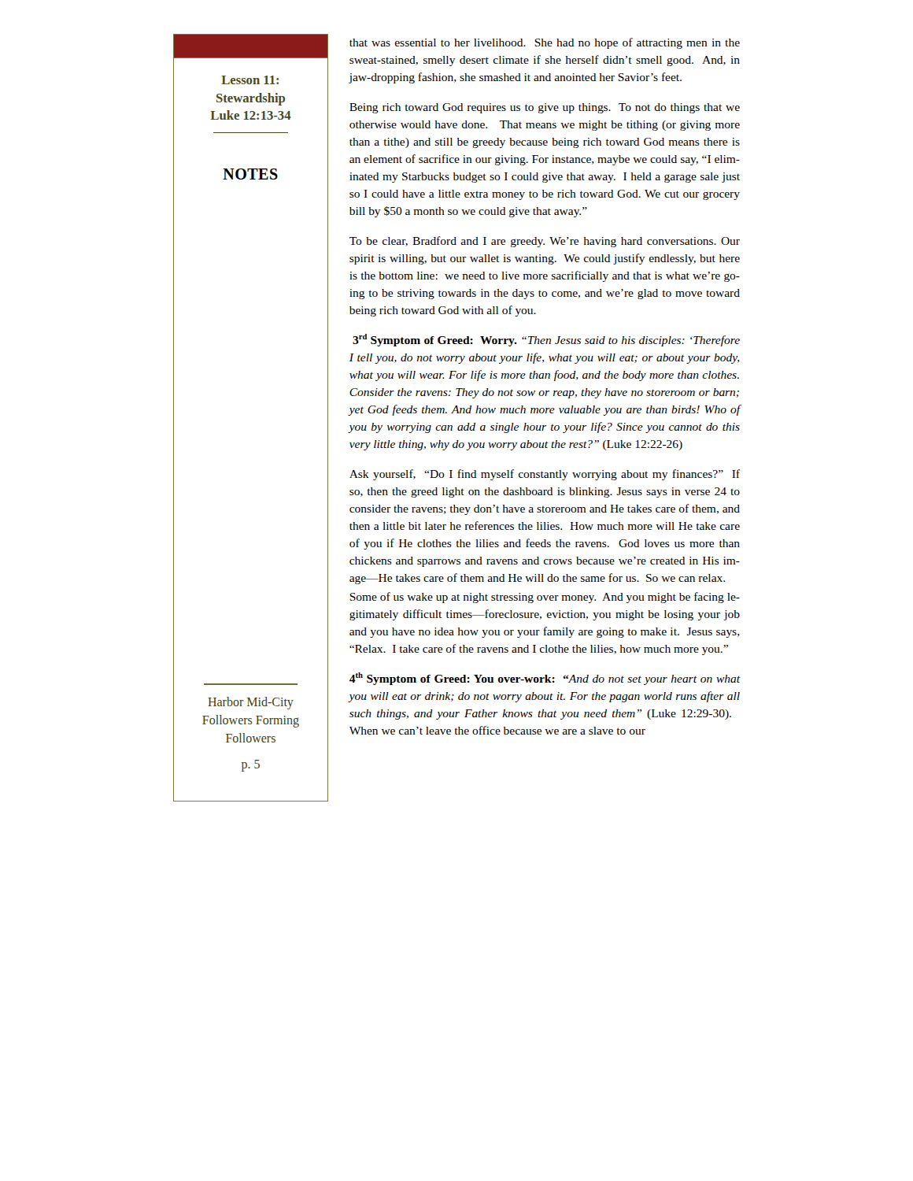Lesson 11:
Stewardship
Luke 12:13-34
NOTES
Harbor Mid-City
Followers Forming
Followers
p. 5
that was essential to her livelihood. She had no hope of attracting men in the sweat-stained, smelly desert climate if she herself didn’t smell good. And, in jaw-dropping fashion, she smashed it and anointed her Savior’s feet.
Being rich toward God requires us to give up things. To not do things that we otherwise would have done. That means we might be tithing (or giving more than a tithe) and still be greedy because being rich toward God means there is an element of sacrifice in our giving. For instance, maybe we could say, “I eliminated my Starbucks budget so I could give that away. I held a garage sale just so I could have a little extra money to be rich toward God. We cut our grocery bill by $50 a month so we could give that away.”
To be clear, Bradford and I are greedy. We’re having hard conversations. Our spirit is willing, but our wallet is wanting. We could justify endlessly, but here is the bottom line: we need to live more sacrificially and that is what we’re going to be striving towards in the days to come, and we’re glad to move toward being rich toward God with all of you.
3rd Symptom of Greed: Worry. “Then Jesus said to his disciples: ‘Therefore I tell you, do not worry about your life, what you will eat; or about your body, what you will wear. For life is more than food, and the body more than clothes. Consider the ravens: They do not sow or reap, they have no storeroom or barn; yet God feeds them. And how much more valuable you are than birds! Who of you by worrying can add a single hour to your life? Since you cannot do this very little thing, why do you worry about the rest?” (Luke 12:22-26)
Ask yourself, “Do I find myself constantly worrying about my finances?” If so, then the greed light on the dashboard is blinking. Jesus says in verse 24 to consider the ravens; they don’t have a storeroom and He takes care of them, and then a little bit later he references the lilies. How much more will He take care of you if He clothes the lilies and feeds the ravens. God loves us more than chickens and sparrows and ravens and crows because we’re created in His image—He takes care of them and He will do the same for us. So we can relax.
Some of us wake up at night stressing over money. And you might be facing legitimately difficult times—foreclosure, eviction, you might be losing your job and you have no idea how you or your family are going to make it. Jesus says, “Relax. I take care of the ravens and I clothe the lilies, how much more you.”
4th Symptom of Greed: You over-work: “And do not set your heart on what you will eat or drink; do not worry about it. For the pagan world runs after all such things, and your Father knows that you need them” (Luke 12:29-30). When we can’t leave the office because we are a slave to our